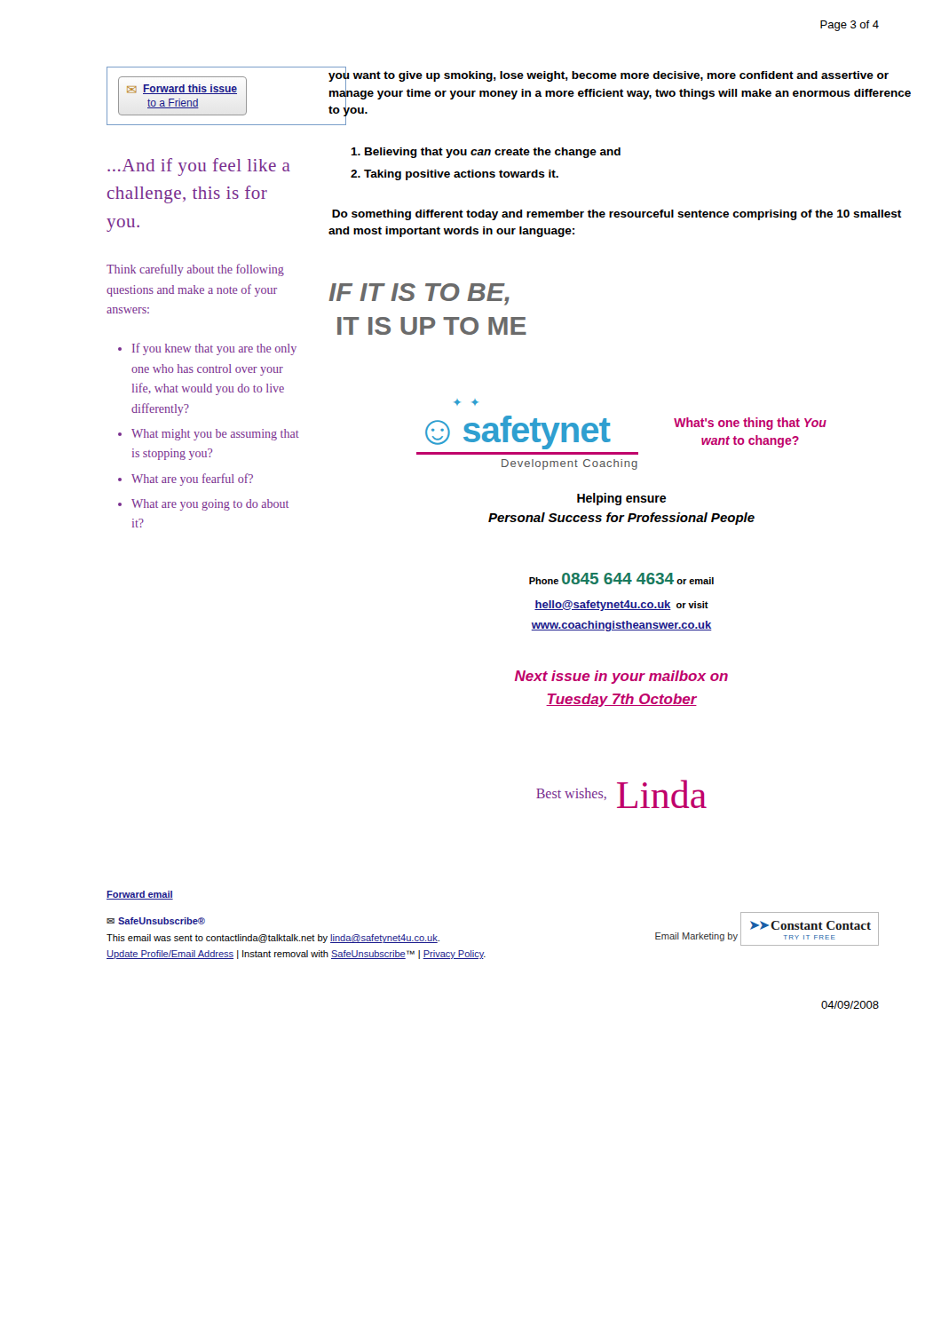Page 3 of 4
✉Forward this issue to a Friend
...And if you feel like a challenge, this is for you.
Think carefully about the following questions and make a note of your answers:
If you knew that you are the only one who has control over your life, what would you do to live differently?
What might you be assuming that is stopping you?
What are you fearful of?
What are you going to do about it?
you want to give up smoking, lose weight, become more decisive, more confident and assertive or manage your time or your money in a more efficient way, two things will make an enormous difference to you.
Believing that you can create the change and
Taking positive actions towards it.
Do something different today and remember the resourceful sentence comprising of the 10 smallest and most important words in our language:
IF IT IS TO BE, IT IS UP TO ME
✦ ✦
☺safetynet
Development Coaching
What's one thing that You
want to change?
Helping ensure
Personal Success for Professional People
Phone 0845 644 4634 or email
hello@safetynet4u.co.uk or visit
www.coachingistheanswer.co.uk
Next issue in your mailbox on
Tuesday 7th October
Best wishes, Linda
Forward email
Email Marketing by
➤➤ Constant Contact
TRY IT FREE
✉SafeUnsubscribe®
This email was sent to contactlinda@talktalk.net by linda@safetynet4u.co.uk.
Update Profile/Email Address | Instant removal with SafeUnsubscribe™ | Privacy Policy.
04/09/2008